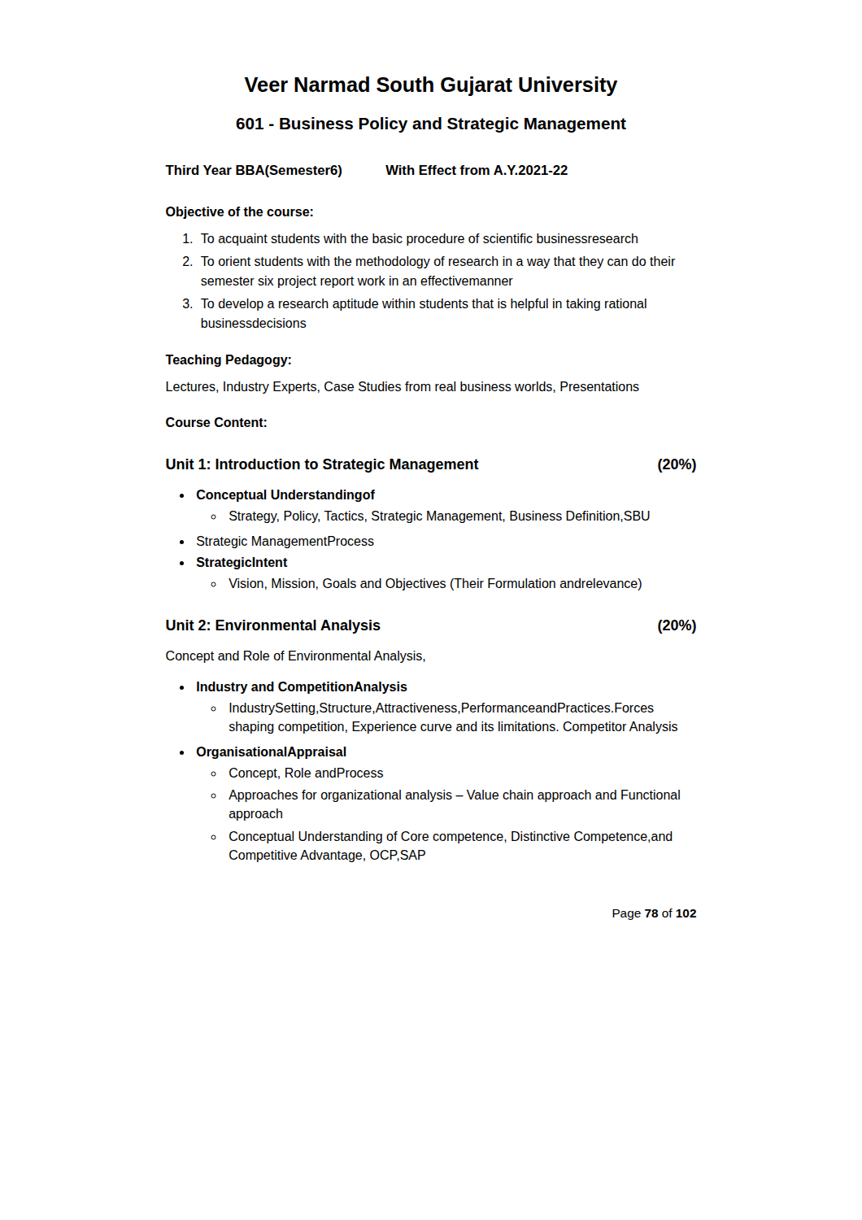Veer Narmad South Gujarat University
601 - Business Policy and Strategic Management
Third Year BBA(Semester6) With Effect from A.Y.2021-22
Objective of the course:
To acquaint students with the basic procedure of scientific businessresearch
To orient students with the methodology of research in a way that they can do their semester six project report work in an effectivemanner
To develop a research aptitude within students that is helpful in taking rational businessdecisions
Teaching Pedagogy:
Lectures, Industry Experts, Case Studies from real business worlds, Presentations
Course Content:
Unit 1: Introduction to Strategic Management(20%)
Conceptual Understandingof
Strategy, Policy, Tactics, Strategic Management, Business Definition,SBU
Strategic ManagementProcess
StrategicIntent
Vision, Mission, Goals and Objectives (Their Formulation andrelevance)
Unit 2: Environmental Analysis(20%)
Concept and Role of Environmental Analysis,
Industry and CompetitionAnalysis
IndustrySetting,Structure,Attractiveness,PerformanceandPractices.Forces shaping competition, Experience curve and its limitations. Competitor Analysis
OrganisationalAppraisal
Concept, Role andProcess
Approaches for organizational analysis – Value chain approach and Functional approach
Conceptual Understanding of Core competence, Distinctive Competence,and Competitive Advantage, OCP,SAP
Page 78 of 102